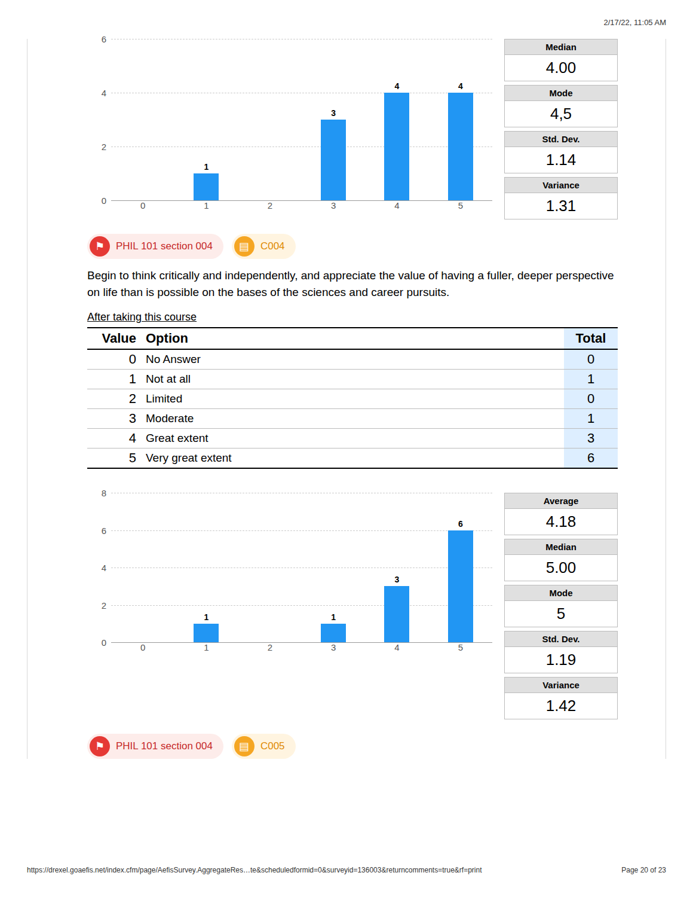2/17/22, 11:05 AM
6 4 2 0
1
3
4
4
012345
Median
4.00
Mode
4,5
Std. Dev.
1.14
Variance
1.31
⚑ PHIL 101 section 004
▤ C004
Begin to think critically and independently, and appreciate the value of having a fuller, deeper perspective on life than is possible on the bases of the sciences and career pursuits.
After taking this course
| Value | Option | Total |
| --- | --- | --- |
| 0 | No Answer | 0 |
| 1 | Not at all | 1 |
| 2 | Limited | 0 |
| 3 | Moderate | 1 |
| 4 | Great extent | 3 |
| 5 | Very great extent | 6 |
8 6 4 2 0
1
1
3
6
012345
Average
4.18
Median
5.00
Mode
5
Std. Dev.
1.19
Variance
1.42
⚑ PHIL 101 section 004
▤ C005
https://drexel.goaefis.net/index.cfm/page/AefisSurvey.AggregateRes…te&scheduledformid=0&surveyid=136003&returncomments=true&rf=print Page 20 of 23